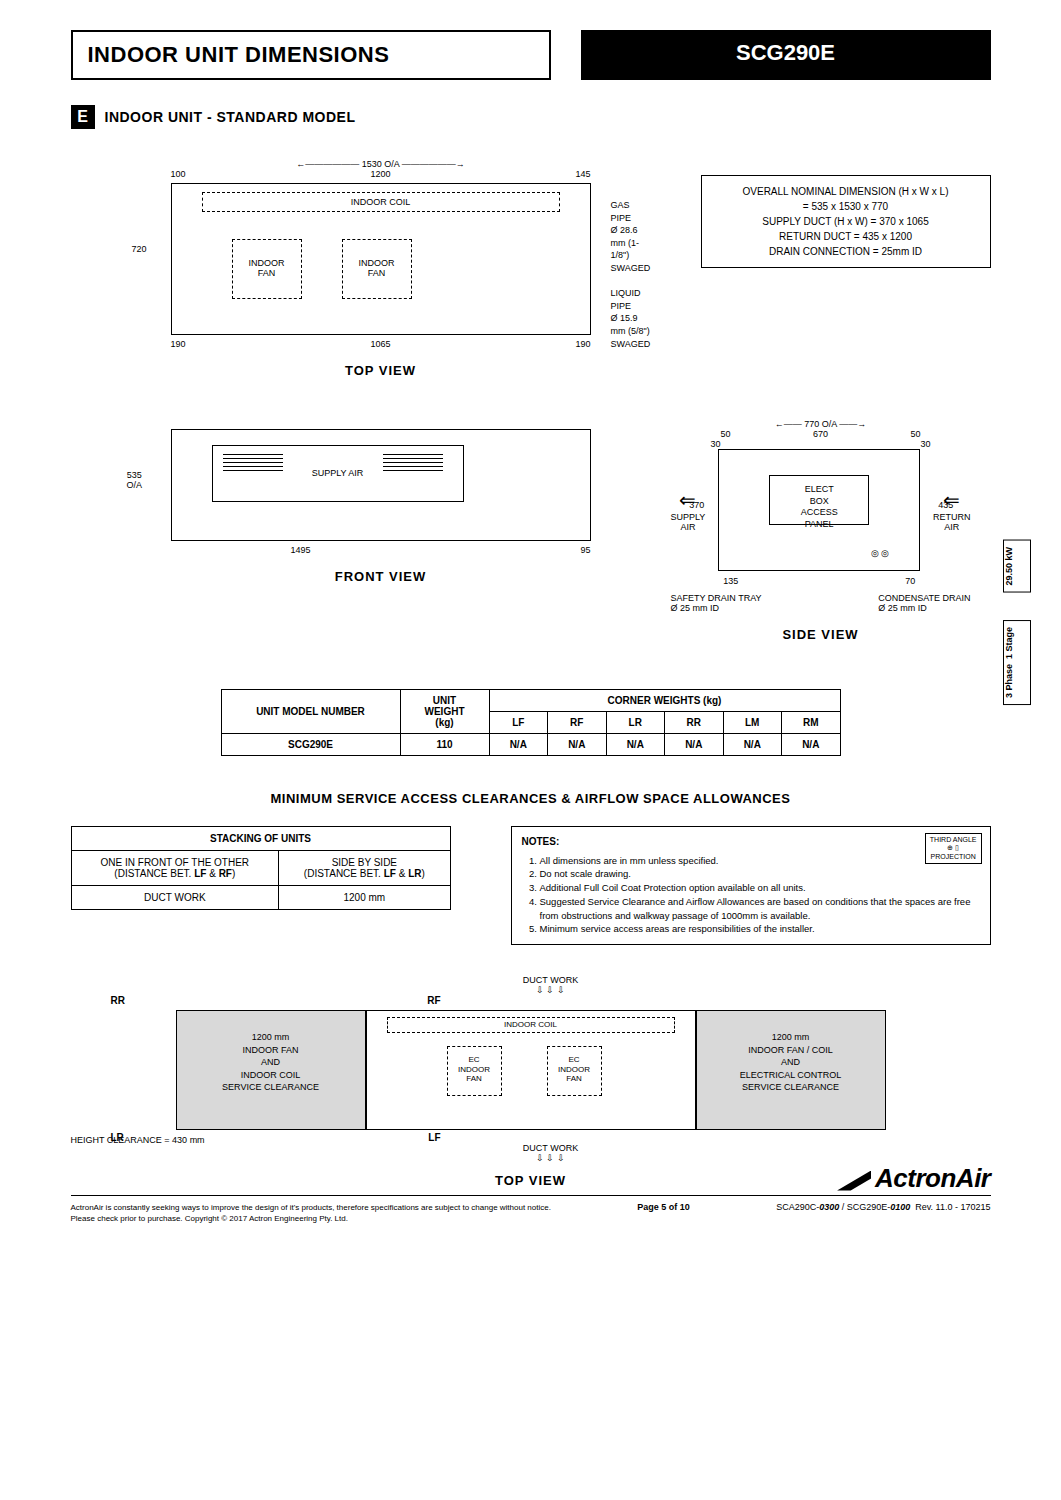INDOOR UNIT DIMENSIONS
SCG290E
E
INDOOR UNIT - STANDARD MODEL
OVERALL NOMINAL DIMENSION (H x W x L)
= 535 x 1530 x 770
SUPPLY DUCT (H x W) = 370 x 1065
RETURN DUCT = 435 x 1200
DRAIN CONNECTION = 25mm ID
←—————— 1530 O/A ——————→
1001200145
INDOOR COIL
INDOOR
FAN
INDOOR
FAN
720
1901065190
TOP VIEW
GAS PIPE
Ø 28.6 mm (1-1/8")
SWAGED
LIQUID PIPE
Ø 15.9 mm (5/8")
SWAGED
SUPPLY AIR
535
O/A
149595
FRONT VIEW
←—— 770 O/A ——→
5067050
30 30
⇐
SUPPLY
AIR
ELECT
BOX
ACCESS
PANEL
370
435
135
70
◎ ◎
⇐
RETURN
AIR
SAFETY DRAIN TRAY
Ø 25 mm ID CONDENSATE DRAIN
Ø 25 mm ID
SIDE VIEW
| UNIT MODEL NUMBER | UNIT WEIGHT (kg) | CORNER WEIGHTS (kg) |
| --- | --- | --- |
| LF | RF | LR | RR | LM | RM |
| SCG290E | 110 | N/A | N/A | N/A | N/A | N/A | N/A |
MINIMUM SERVICE ACCESS CLEARANCES & AIRFLOW SPACE ALLOWANCES
| STACKING OF UNITS |
| --- |
| ONE IN FRONT OF THE OTHER (DISTANCE BET. LF & RF ) | SIDE BY SIDE (DISTANCE BET. LF & LR ) |
| DUCT WORK | 1200 mm |
THIRD ANGLE
⊕ ▯
PROJECTION
NOTES:
All dimensions are in mm unless specified.
Do not scale drawing.
Additional Full Coil Coat Protection option available on all units.
Suggested Service Clearance and Airflow Allowances are based on conditions that the spaces are free from obstructions and walkway passage of 1000mm is available.
Minimum service access areas are responsibilities of the installer.
DUCT WORK
⇩ ⇩ ⇩
RR RF
1200 mm
INDOOR FAN
AND
INDOOR COIL
SERVICE CLEARANCE
INDOOR COIL
EC
INDOOR
FAN
EC
INDOOR
FAN
1200 mm
INDOOR FAN / COIL
AND
ELECTRICAL CONTROL
SERVICE CLEARANCE
LR LF
DUCT WORK
⇩ ⇩ ⇩
HEIGHT CLEARANCE = 430 mm
TOP VIEW
ActronAir
3 Phase 1 Stage
29.50 kW
ActronAir is constantly seeking ways to improve the design of it's products, therefore specifications are subject to change without notice.
Please check prior to purchase. Copyright © 2017 Actron Engineering Pty. Ltd.
Page 5 of 10
SCA290C-0300 / SCG290E-0100 Rev. 11.0 - 170215